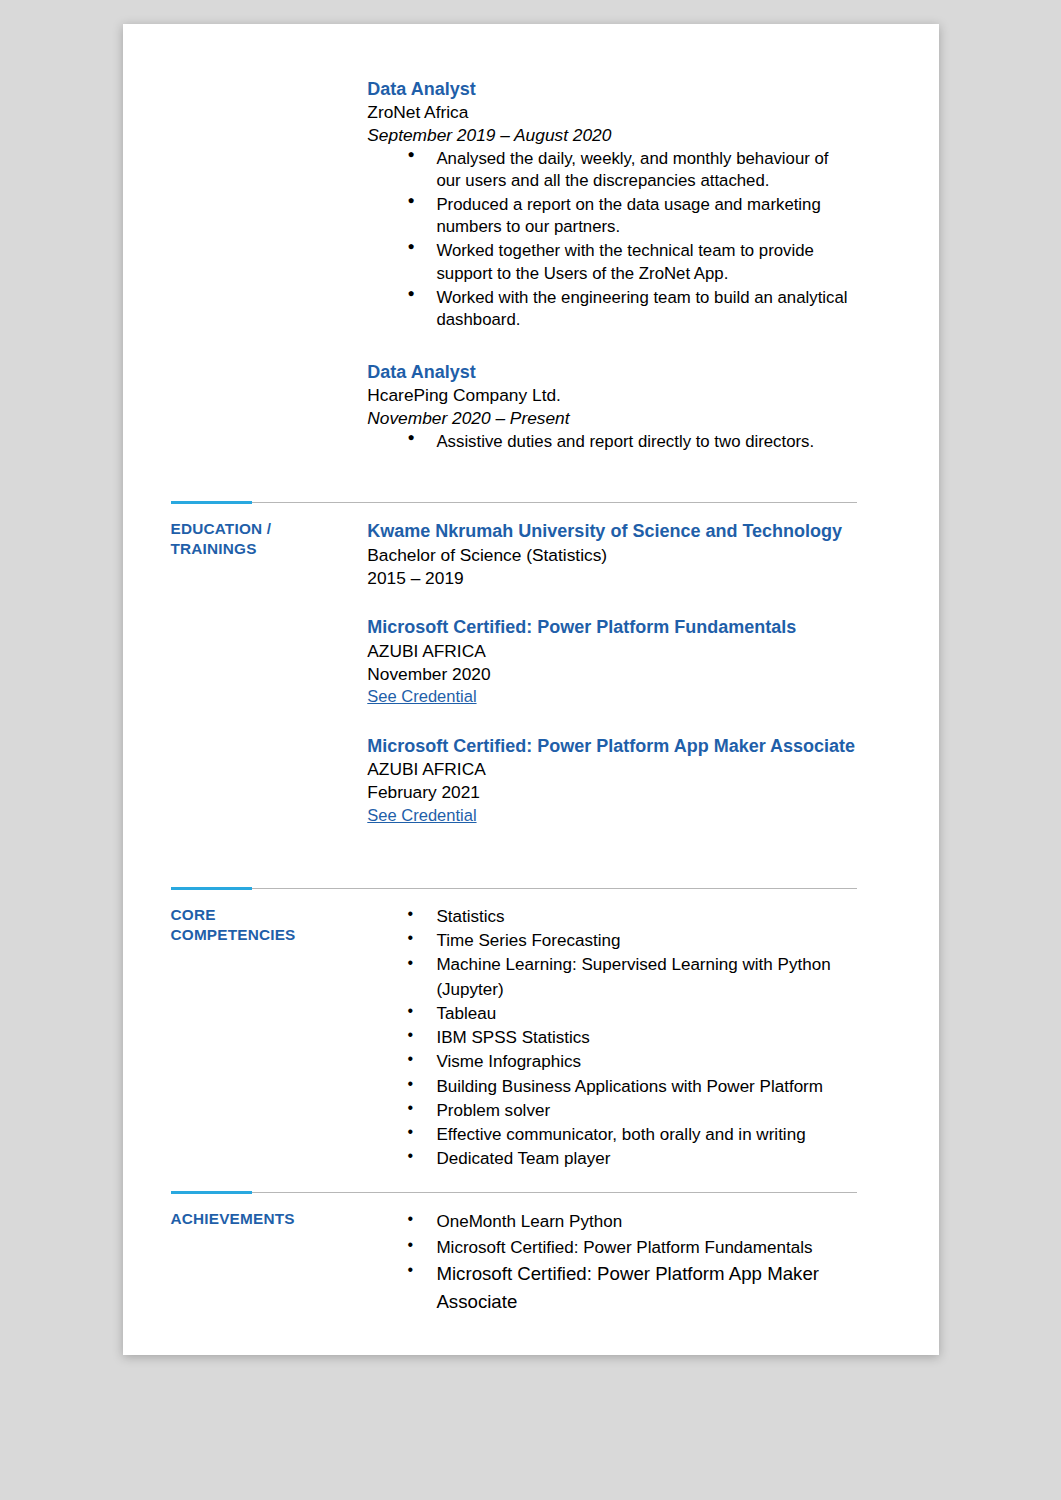Data Analyst
ZroNet Africa
September 2019 – August 2020
Analysed the daily, weekly, and monthly behaviour of our users and all the discrepancies attached.
Produced a report on the data usage and marketing numbers to our partners.
Worked together with the technical team to provide support to the Users of the ZroNet App.
Worked with the engineering team to build an analytical dashboard.
Data Analyst
HcarePing Company Ltd.
November 2020 – Present
Assistive duties and report directly to two directors.
EDUCATION /
TRAININGS
Kwame Nkrumah University of Science and Technology
Bachelor of Science (Statistics)
2015 – 2019
Microsoft Certified: Power Platform Fundamentals
AZUBI AFRICA
November 2020
See Credential
Microsoft Certified: Power Platform App Maker Associate
AZUBI AFRICA
February 2021
See Credential
CORE
COMPETENCIES
Statistics
Time Series Forecasting
Machine Learning: Supervised Learning with Python (Jupyter)
Tableau
IBM SPSS Statistics
Visme Infographics
Building Business Applications with Power Platform
Problem solver
Effective communicator, both orally and in writing
Dedicated Team player
ACHIEVEMENTS
OneMonth Learn Python
Microsoft Certified: Power Platform Fundamentals
Microsoft Certified: Power Platform App Maker Associate